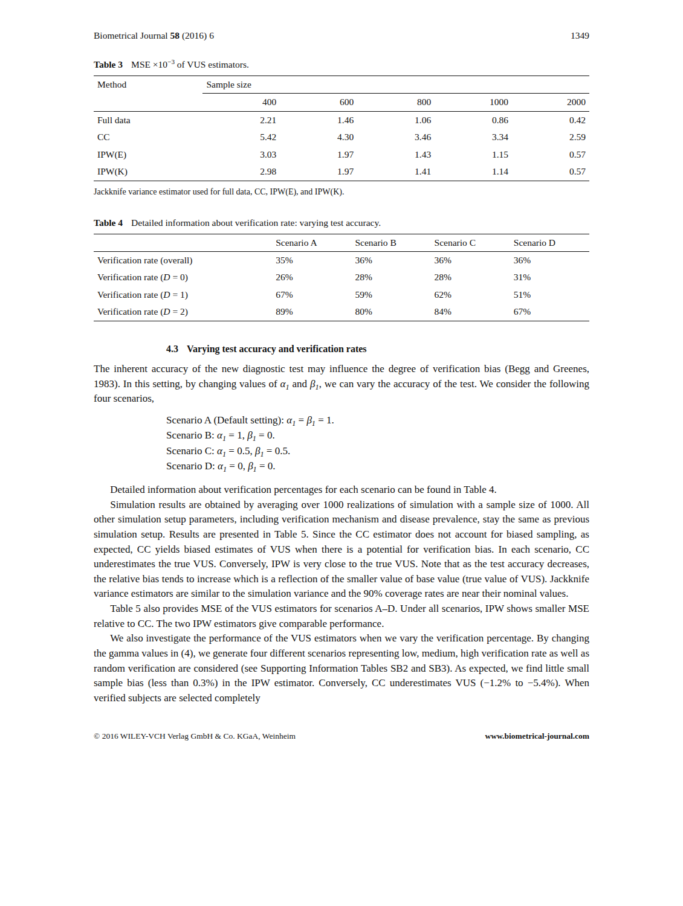Biometrical Journal 58 (2016) 6
1349
Table 3 MSE ×10−3 of VUS estimators.
| Method | Sample size |
| --- | --- |
| | 400 | 600 | 800 | 1000 | 2000 |
| Full data | 2.21 | 1.46 | 1.06 | 0.86 | 0.42 |
| CC | 5.42 | 4.30 | 3.46 | 3.34 | 2.59 |
| IPW(E) | 3.03 | 1.97 | 1.43 | 1.15 | 0.57 |
| IPW(K) | 2.98 | 1.97 | 1.41 | 1.14 | 0.57 |
Jackknife variance estimator used for full data, CC, IPW(E), and IPW(K).
Table 4 Detailed information about verification rate: varying test accuracy.
| | Scenario A | Scenario B | Scenario C | Scenario D |
| --- | --- | --- | --- | --- |
| Verification rate (overall) | 35% | 36% | 36% | 36% |
| Verification rate ( D = 0) | 26% | 28% | 28% | 31% |
| Verification rate ( D = 1) | 67% | 59% | 62% | 51% |
| Verification rate ( D = 2) | 89% | 80% | 84% | 67% |
4.3 Varying test accuracy and verification rates
The inherent accuracy of the new diagnostic test may influence the degree of verification bias (Begg and Greenes, 1983). In this setting, by changing values of α1 and β1, we can vary the accuracy of the test. We consider the following four scenarios,
Scenario A (Default setting): α1 = β1 = 1.
Scenario B: α1 = 1, β1 = 0.
Scenario C: α1 = 0.5, β1 = 0.5.
Scenario D: α1 = 0, β1 = 0.
Detailed information about verification percentages for each scenario can be found in Table 4.
Simulation results are obtained by averaging over 1000 realizations of simulation with a sample size of 1000. All other simulation setup parameters, including verification mechanism and disease prevalence, stay the same as previous simulation setup. Results are presented in Table 5. Since the CC estimator does not account for biased sampling, as expected, CC yields biased estimates of VUS when there is a potential for verification bias. In each scenario, CC underestimates the true VUS. Conversely, IPW is very close to the true VUS. Note that as the test accuracy decreases, the relative bias tends to increase which is a reflection of the smaller value of base value (true value of VUS). Jackknife variance estimators are similar to the simulation variance and the 90% coverage rates are near their nominal values.
Table 5 also provides MSE of the VUS estimators for scenarios A–D. Under all scenarios, IPW shows smaller MSE relative to CC. The two IPW estimators give comparable performance.
We also investigate the performance of the VUS estimators when we vary the verification percentage. By changing the gamma values in (4), we generate four different scenarios representing low, medium, high verification rate as well as random verification are considered (see Supporting Information Tables SB2 and SB3). As expected, we find little small sample bias (less than 0.3%) in the IPW estimator. Conversely, CC underestimates VUS (−1.2% to −5.4%). When verified subjects are selected completely
© 2016 WILEY-VCH Verlag GmbH & Co. KGaA, Weinheim
www.biometrical-journal.com